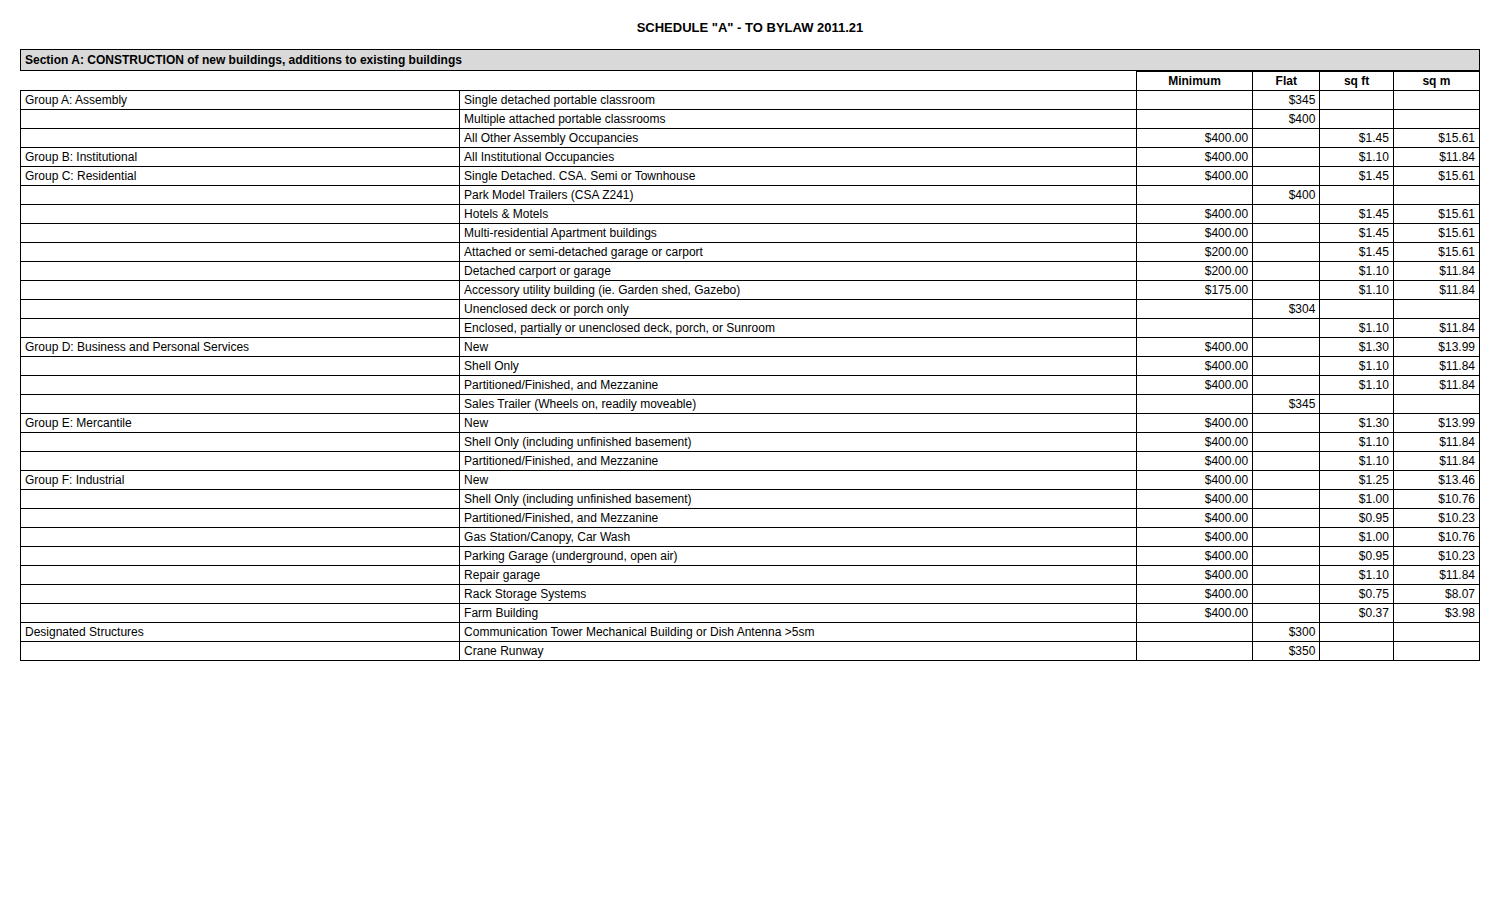SCHEDULE "A" - TO BYLAW 2011.21
Section A: CONSTRUCTION of new buildings, additions to existing buildings
| | Minimum | Flat | sq ft | sq m |
| --- | --- | --- | --- | --- |
| Group A: Assembly | Single detached portable classroom | | $345 | | |
| | Multiple attached portable classrooms | | $400 | | |
| | All Other Assembly Occupancies | $400.00 | | $1.45 | $15.61 |
| Group B: Institutional | All Institutional Occupancies | $400.00 | | $1.10 | $11.84 |
| Group C: Residential | Single Detached. CSA. Semi or Townhouse | $400.00 | | $1.45 | $15.61 |
| | Park Model Trailers (CSA Z241) | | $400 | | |
| | Hotels & Motels | $400.00 | | $1.45 | $15.61 |
| | Multi-residential Apartment buildings | $400.00 | | $1.45 | $15.61 |
| | Attached or semi-detached garage or carport | $200.00 | | $1.45 | $15.61 |
| | Detached carport or garage | $200.00 | | $1.10 | $11.84 |
| | Accessory utility building (ie. Garden shed, Gazebo) | $175.00 | | $1.10 | $11.84 |
| | Unenclosed deck or porch only | | $304 | | |
| | Enclosed, partially or unenclosed deck, porch, or Sunroom | | | $1.10 | $11.84 |
| Group D: Business and Personal Services | New | $400.00 | | $1.30 | $13.99 |
| | Shell Only | $400.00 | | $1.10 | $11.84 |
| | Partitioned/Finished, and Mezzanine | $400.00 | | $1.10 | $11.84 |
| | Sales Trailer (Wheels on, readily moveable) | | $345 | | |
| Group E: Mercantile | New | $400.00 | | $1.30 | $13.99 |
| | Shell Only (including unfinished basement) | $400.00 | | $1.10 | $11.84 |
| | Partitioned/Finished, and Mezzanine | $400.00 | | $1.10 | $11.84 |
| Group F: Industrial | New | $400.00 | | $1.25 | $13.46 |
| | Shell Only (including unfinished basement) | $400.00 | | $1.00 | $10.76 |
| | Partitioned/Finished, and Mezzanine | $400.00 | | $0.95 | $10.23 |
| | Gas Station/Canopy, Car Wash | $400.00 | | $1.00 | $10.76 |
| | Parking Garage (underground, open air) | $400.00 | | $0.95 | $10.23 |
| | Repair garage | $400.00 | | $1.10 | $11.84 |
| | Rack Storage Systems | $400.00 | | $0.75 | $8.07 |
| | Farm Building | $400.00 | | $0.37 | $3.98 |
| Designated Structures | Communication Tower Mechanical Building or Dish Antenna >5sm | | $300 | | |
| | Crane Runway | | $350 | | |